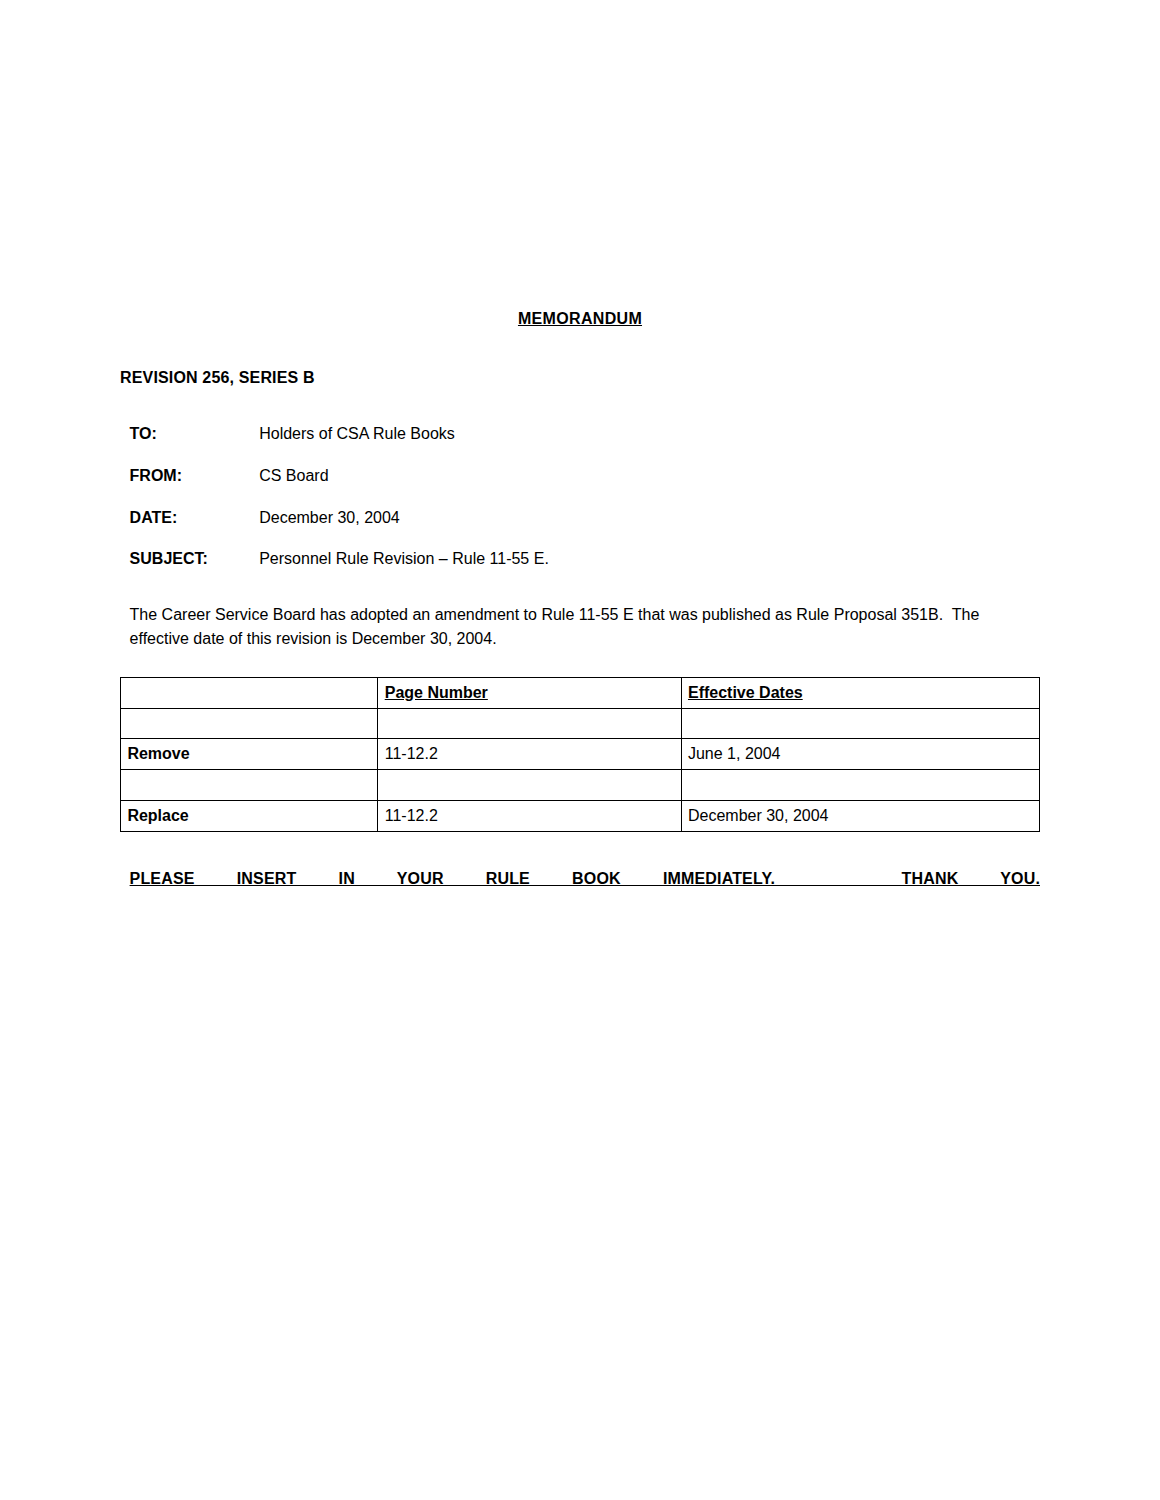MEMORANDUM
REVISION 256, SERIES B
TO:
Holders of CSA Rule Books
FROM:
CS Board
DATE:
December 30, 2004
SUBJECT:
Personnel Rule Revision – Rule 11-55 E.
The Career Service Board has adopted an amendment to Rule 11-55 E that was published as Rule Proposal 351B. The effective date of this revision is December 30, 2004.
| | Page Number | Effective Dates |
| Remove | 11-12.2 | June 1, 2004 |
| Replace | 11-12.2 | December 30, 2004 |
PLEASE INSERT IN YOUR RULE BOOK IMMEDIATELY. THANK YOU.